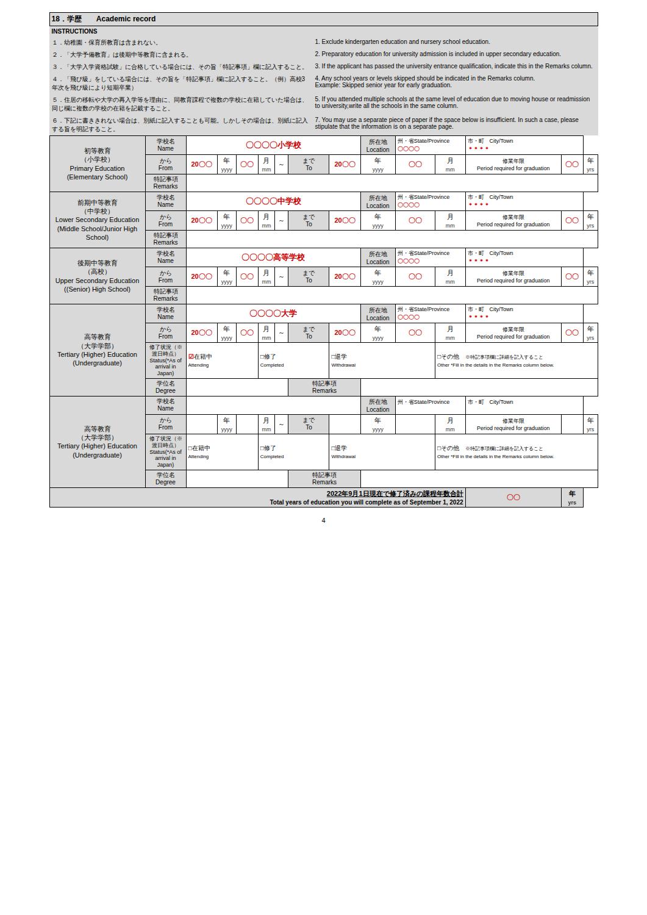| 18．学歴 Academic record |
| INSTRUCTIONS |
| １．幼稚園・保育所教育は含まれない。 | 1. Exclude kindergarten education and nursery school education. |
| ２．「大学予備教育」は後期中等教育に含まれる。 | 2. Preparatory education for university admission is included in upper secondary education. |
| ３．「大学入学資格試験」に合格している場合には、その旨「特記事項」欄に記入すること。 | 3. If the applicant has passed the university entrance qualification, indicate this in the Remarks column. |
| ４．「飛び級」をしている場合には、その旨を「特記事項」欄に記入すること。（例）高校3年次を飛び級により短期卒業） | 4. Any school years or levels skipped should be indicated in the Remarks column. Example: Skipped senior year for early graduation. |
| ５．住居の移転や大学の再入学等を理由に、同教育課程で複数の学校に在籍していた場合は、同じ欄に複数の学校の在籍を記載すること。 | 5. If you attended multiple schools at the same level of education due to moving house or readmission to university,write all the schools in the same column. |
| ６．下記に書ききれない場合は、別紙に記入することも可能。しかしその場合は、別紙に記入する旨を明記すること。 | 7. You may use a separate piece of paper if the space below is insufficient. In such a case, please stipulate that the information is on a separate page. |
| 初等教育 （小学校） Primary Education (Elementary School) | 学校名 Name | 〇〇〇〇小学校 | 所在地 Location | 州・省State/Province 〇〇〇〇 | 市・町 City/Town ＊＊＊＊ |
| から From | 20〇〇 | 年 yyyy | 〇〇 | 月 mm | ～ | まで To | 20〇〇 | 年 yyyy | 〇〇 | 月 mm | 修業年限 Period required for graduation | 〇〇 | 年 yrs |
| 特記事項 Remarks | |
| 前期中等教育 （中学校） Lower Secondary Education (Middle School/Junior High School) | 学校名 Name | 〇〇〇〇中学校 | 所在地 Location | 州・省State/Province 〇〇〇〇 | 市・町 City/Town ＊＊＊＊ |
| から From | 20〇〇 | 年 yyyy | 〇〇 | 月 mm | ～ | まで To | 20〇〇 | 年 yyyy | 〇〇 | 月 mm | 修業年限 Period required for graduation | 〇〇 | 年 yrs |
| 特記事項 Remarks | |
| 後期中等教育 （高校） Upper Secondary Education ((Senior) High School) | 学校名 Name | 〇〇〇〇高等学校 | 所在地 Location | 州・省State/Province 〇〇〇〇 | 市・町 City/Town ＊＊＊＊ |
| から From | 20〇〇 | 年 yyyy | 〇〇 | 月 mm | ～ | まで To | 20〇〇 | 年 yyyy | 〇〇 | 月 mm | 修業年限 Period required for graduation | 〇〇 | 年 yrs |
| 特記事項 Remarks | |
| 高等教育 （大学学部） Tertiary (Higher) Education (Undergraduate) | 学校名 Name | 〇〇〇〇大学 | 所在地 Location | 州・省State/Province 〇〇〇〇 | 市・町 City/Town ＊＊＊＊ |
| から From | 20〇〇 | 年 yyyy | 〇〇 | 月 mm | ～ | まで To | 20〇〇 | 年 yyyy | 〇〇 | 月 mm | 修業年限 Period required for graduation | 〇〇 | 年 yrs |
| 修了状況（※渡日時点） Status(*As of arrival in Japan) | ☑ 在籍中 Attending | □修了 Completed | □退学 Withdrawal | □その他 ※特記事項欄に詳細を記入すること Other *Fill in the details in the Remarks column below. |
| 学位名 Degree | | 特記事項 Remarks | |
| 高等教育 （大学学部） Tertiary (Higher) Education (Undergraduate) | 学校名 Name | | 所在地 Location | 州・省State/Province | 市・町 City/Town |
| から From | | 年 yyyy | | 月 mm | ～ | まで To | | 年 yyyy | | 月 mm | 修業年限 Period required for graduation | | 年 yrs |
| 修了状況（※渡日時点） Status(*As of arrival in Japan) | □在籍中 Attending | □修了 Completed | □退学 Withdrawal | □その他 ※特記事項欄に詳細を記入すること Other *Fill in the details in the Remarks column below. |
| 学位名 Degree | | 特記事項 Remarks | |
| 2022年9月1日現在で修了済みの課程年数合計 Total years of education you will complete as of September 1, 2022 | 〇〇 | 年 yrs |
4